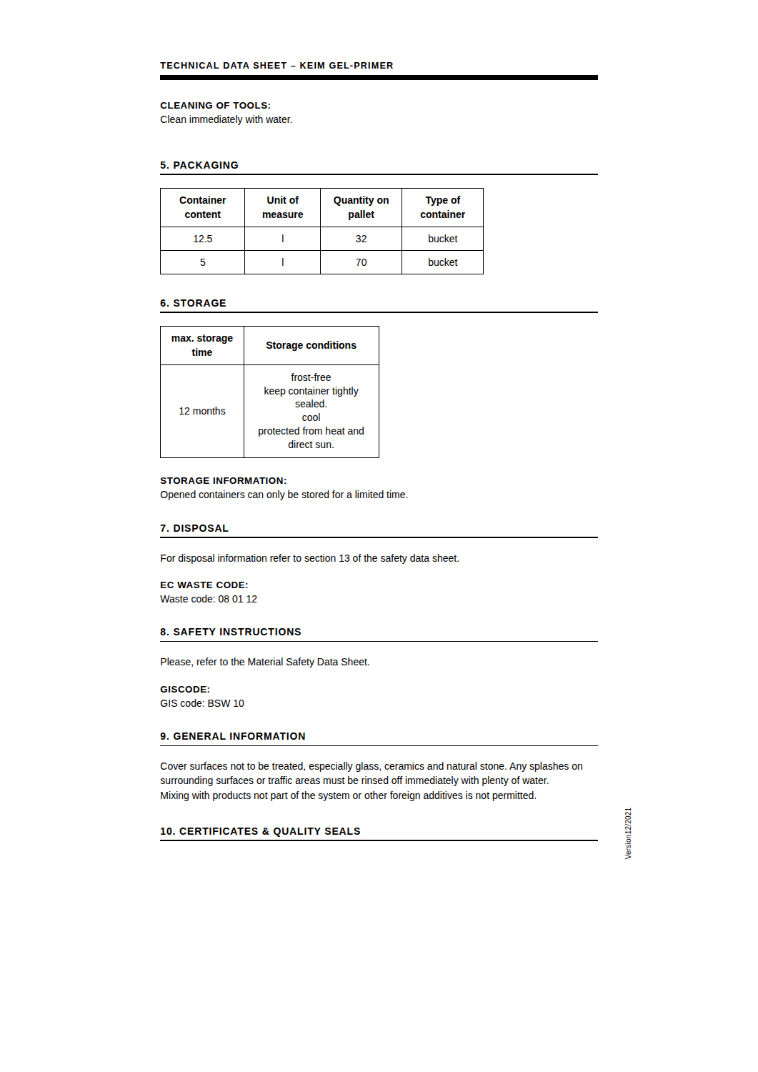Technical Data Sheet – KEIM Gel-Primer
Cleaning of tools:
Clean immediately with water.
5. Packaging
| Container content | Unit of measure | Quantity on pallet | Type of container |
| --- | --- | --- | --- |
| 12.5 | l | 32 | bucket |
| 5 | l | 70 | bucket |
6. Storage
| max. storage time | Storage conditions |
| --- | --- |
| 12 months | frost-free keep container tightly sealed. cool protected from heat and direct sun. |
Storage information:
Opened containers can only be stored for a limited time.
7. Disposal
For disposal information refer to section 13 of the safety data sheet.
EC waste code:
Waste code: 08 01 12
8. Safety Instructions
Please, refer to the Material Safety Data Sheet.
Giscode:
GIS code: BSW 10
9. General Information
Cover surfaces not to be treated, especially glass, ceramics and natural stone. Any splashes on surrounding surfaces or traffic areas must be rinsed off immediately with plenty of water.
Mixing with products not part of the system or other foreign additives is not permitted.
10. Certificates & Quality Seals
Version12/2021